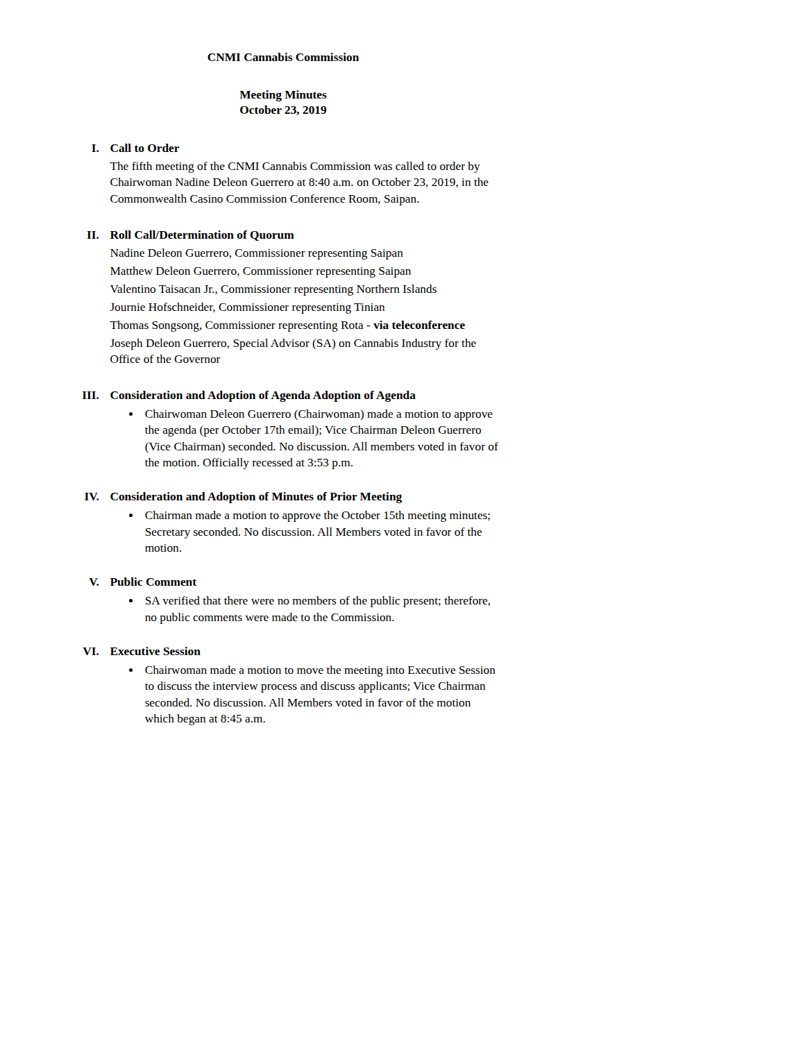CNMI Cannabis Commission
Meeting Minutes October 23, 2019
I.
Call to Order
The fifth meeting of the CNMI Cannabis Commission was called to order by Chairwoman Nadine Deleon Guerrero at 8:40 a.m. on October 23, 2019, in the Commonwealth Casino Commission Conference Room, Saipan.
II.
Roll Call/Determination of Quorum
Nadine Deleon Guerrero, Commissioner representing Saipan
Matthew Deleon Guerrero, Commissioner representing Saipan
Valentino Taisacan Jr., Commissioner representing Northern Islands
Journie Hofschneider, Commissioner representing Tinian
Thomas Songsong, Commissioner representing Rota - via teleconference
Joseph Deleon Guerrero, Special Advisor (SA) on Cannabis Industry for the Office of the Governor
III.
Consideration and Adoption of Agenda Adoption of Agenda
Chairwoman Deleon Guerrero (Chairwoman) made a motion to approve the agenda (per October 17th email); Vice Chairman Deleon Guerrero (Vice Chairman) seconded. No discussion. All members voted in favor of the motion. Officially recessed at 3:53 p.m.
IV.
Consideration and Adoption of Minutes of Prior Meeting
Chairman made a motion to approve the October 15th meeting minutes; Secretary seconded. No discussion. All Members voted in favor of the motion.
V.
Public Comment
SA verified that there were no members of the public present; therefore, no public comments were made to the Commission.
VI.
Executive Session
Chairwoman made a motion to move the meeting into Executive Session to discuss the interview process and discuss applicants; Vice Chairman seconded. No discussion. All Members voted in favor of the motion which began at 8:45 a.m.